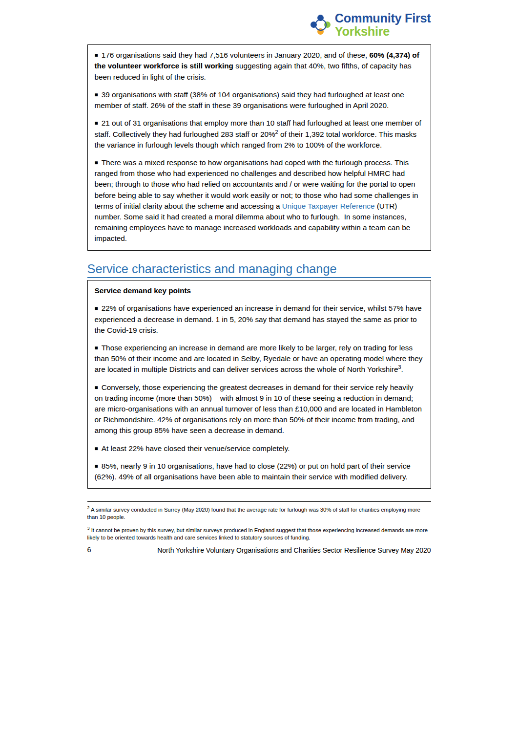Community First
Yorkshire
176 organisations said they had 7,516 volunteers in January 2020, and of these, 60% (4,374) of the volunteer workforce is still working suggesting again that 40%, two fifths, of capacity has been reduced in light of the crisis.
39 organisations with staff (38% of 104 organisations) said they had furloughed at least one member of staff. 26% of the staff in these 39 organisations were furloughed in April 2020.
21 out of 31 organisations that employ more than 10 staff had furloughed at least one member of staff. Collectively they had furloughed 283 staff or 20%2 of their 1,392 total workforce. This masks the variance in furlough levels though which ranged from 2% to 100% of the workforce.
There was a mixed response to how organisations had coped with the furlough process. This ranged from those who had experienced no challenges and described how helpful HMRC had been; through to those who had relied on accountants and / or were waiting for the portal to open before being able to say whether it would work easily or not; to those who had some challenges in terms of initial clarity about the scheme and accessing a Unique Taxpayer Reference (UTR) number. Some said it had created a moral dilemma about who to furlough. In some instances, remaining employees have to manage increased workloads and capability within a team can be impacted.
Service characteristics and managing change
Service demand key points
22% of organisations have experienced an increase in demand for their service, whilst 57% have experienced a decrease in demand. 1 in 5, 20% say that demand has stayed the same as prior to the Covid-19 crisis.
Those experiencing an increase in demand are more likely to be larger, rely on trading for less than 50% of their income and are located in Selby, Ryedale or have an operating model where they are located in multiple Districts and can deliver services across the whole of North Yorkshire3.
Conversely, those experiencing the greatest decreases in demand for their service rely heavily on trading income (more than 50%) – with almost 9 in 10 of these seeing a reduction in demand; are micro-organisations with an annual turnover of less than £10,000 and are located in Hambleton or Richmondshire. 42% of organisations rely on more than 50% of their income from trading, and among this group 85% have seen a decrease in demand.
At least 22% have closed their venue/service completely.
85%, nearly 9 in 10 organisations, have had to close (22%) or put on hold part of their service (62%). 49% of all organisations have been able to maintain their service with modified delivery.
2 A similar survey conducted in Surrey (May 2020) found that the average rate for furlough was 30% of staff for charities employing more than 10 people.
3 It cannot be proven by this survey, but similar surveys produced in England suggest that those experiencing increased demands are more likely to be oriented towards health and care services linked to statutory sources of funding.
6
North Yorkshire Voluntary Organisations and Charities Sector Resilience Survey May 2020